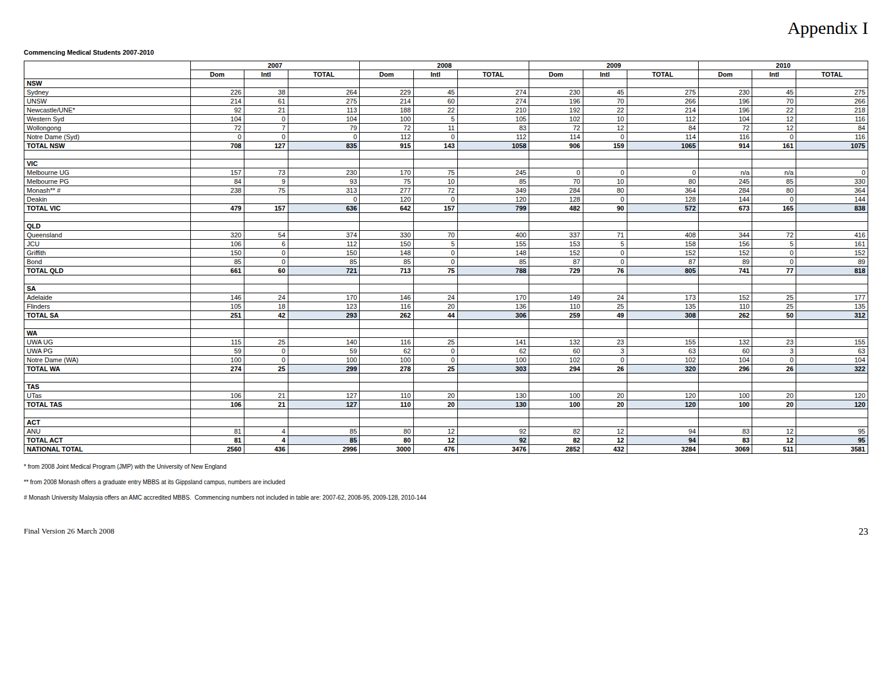Appendix I
Commencing Medical Students 2007-2010
| | 2007 | 2008 | 2009 | 2010 |
| --- | --- | --- | --- | --- |
| Dom | Intl | TOTAL | Dom | Intl | TOTAL | Dom | Intl | TOTAL | Dom | Intl | TOTAL |
| NSW | | | | | | | | | | | | |
| Sydney | 226 | 38 | 264 | 229 | 45 | 274 | 230 | 45 | 275 | 230 | 45 | 275 |
| UNSW | 214 | 61 | 275 | 214 | 60 | 274 | 196 | 70 | 266 | 196 | 70 | 266 |
| Newcastle/UNE* | 92 | 21 | 113 | 188 | 22 | 210 | 192 | 22 | 214 | 196 | 22 | 218 |
| Western Syd | 104 | 0 | 104 | 100 | 5 | 105 | 102 | 10 | 112 | 104 | 12 | 116 |
| Wollongong | 72 | 7 | 79 | 72 | 11 | 83 | 72 | 12 | 84 | 72 | 12 | 84 |
| Notre Dame (Syd) | 0 | 0 | 0 | 112 | 0 | 112 | 114 | 0 | 114 | 116 | 0 | 116 |
| TOTAL NSW | 708 | 127 | 835 | 915 | 143 | 1058 | 906 | 159 | 1065 | 914 | 161 | 1075 |
| VIC | | | | | | | | | | | | |
| Melbourne UG | 157 | 73 | 230 | 170 | 75 | 245 | 0 | 0 | 0 | n/a | n/a | 0 |
| Melbourne PG | 84 | 9 | 93 | 75 | 10 | 85 | 70 | 10 | 80 | 245 | 85 | 330 |
| Monash** # | 238 | 75 | 313 | 277 | 72 | 349 | 284 | 80 | 364 | 284 | 80 | 364 |
| Deakin | | | 0 | 120 | 0 | 120 | 128 | 0 | 128 | 144 | 0 | 144 |
| TOTAL VIC | 479 | 157 | 636 | 642 | 157 | 799 | 482 | 90 | 572 | 673 | 165 | 838 |
| QLD | | | | | | | | | | | | |
| Queensland | 320 | 54 | 374 | 330 | 70 | 400 | 337 | 71 | 408 | 344 | 72 | 416 |
| JCU | 106 | 6 | 112 | 150 | 5 | 155 | 153 | 5 | 158 | 156 | 5 | 161 |
| Griffith | 150 | 0 | 150 | 148 | 0 | 148 | 152 | 0 | 152 | 152 | 0 | 152 |
| Bond | 85 | 0 | 85 | 85 | 0 | 85 | 87 | 0 | 87 | 89 | 0 | 89 |
| TOTAL QLD | 661 | 60 | 721 | 713 | 75 | 788 | 729 | 76 | 805 | 741 | 77 | 818 |
| SA | | | | | | | | | | | | |
| Adelaide | 146 | 24 | 170 | 146 | 24 | 170 | 149 | 24 | 173 | 152 | 25 | 177 |
| Flinders | 105 | 18 | 123 | 116 | 20 | 136 | 110 | 25 | 135 | 110 | 25 | 135 |
| TOTAL SA | 251 | 42 | 293 | 262 | 44 | 306 | 259 | 49 | 308 | 262 | 50 | 312 |
| WA | | | | | | | | | | | | |
| UWA UG | 115 | 25 | 140 | 116 | 25 | 141 | 132 | 23 | 155 | 132 | 23 | 155 |
| UWA PG | 59 | 0 | 59 | 62 | 0 | 62 | 60 | 3 | 63 | 60 | 3 | 63 |
| Notre Dame (WA) | 100 | 0 | 100 | 100 | 0 | 100 | 102 | 0 | 102 | 104 | 0 | 104 |
| TOTAL WA | 274 | 25 | 299 | 278 | 25 | 303 | 294 | 26 | 320 | 296 | 26 | 322 |
| TAS | | | | | | | | | | | | |
| UTas | 106 | 21 | 127 | 110 | 20 | 130 | 100 | 20 | 120 | 100 | 20 | 120 |
| TOTAL TAS | 106 | 21 | 127 | 110 | 20 | 130 | 100 | 20 | 120 | 100 | 20 | 120 |
| ACT | | | | | | | | | | | | |
| ANU | 81 | 4 | 85 | 80 | 12 | 92 | 82 | 12 | 94 | 83 | 12 | 95 |
| TOTAL ACT | 81 | 4 | 85 | 80 | 12 | 92 | 82 | 12 | 94 | 83 | 12 | 95 |
| NATIONAL TOTAL | 2560 | 436 | 2996 | 3000 | 476 | 3476 | 2852 | 432 | 3284 | 3069 | 511 | 3581 |
* from 2008 Joint Medical Program (JMP) with the University of New England
** from 2008 Monash offers a graduate entry MBBS at its Gippsland campus, numbers are included
# Monash University Malaysia offers an AMC accredited MBBS. Commencing numbers not included in table are: 2007-62, 2008-95, 2009-128, 2010-144
Final Version 26 March 2008
23